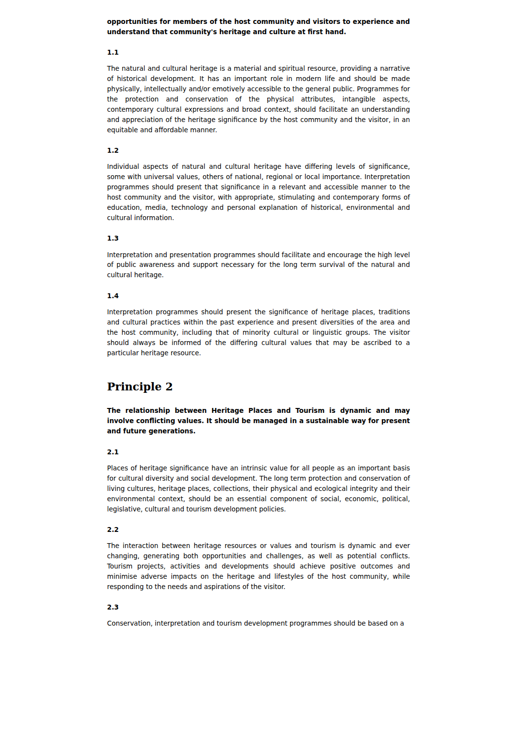opportunities for members of the host community and visitors to experience and understand that community's heritage and culture at first hand.
1.1
The natural and cultural heritage is a material and spiritual resource, providing a narrative of historical development. It has an important role in modern life and should be made physically, intellectually and/or emotively accessible to the general public. Programmes for the protection and conservation of the physical attributes, intangible aspects, contemporary cultural expressions and broad context, should facilitate an understanding and appreciation of the heritage significance by the host community and the visitor, in an equitable and affordable manner.
1.2
Individual aspects of natural and cultural heritage have differing levels of significance, some with universal values, others of national, regional or local importance. Interpretation programmes should present that significance in a relevant and accessible manner to the host community and the visitor, with appropriate, stimulating and contemporary forms of education, media, technology and personal explanation of historical, environmental and cultural information.
1.3
Interpretation and presentation programmes should facilitate and encourage the high level of public awareness and support necessary for the long term survival of the natural and cultural heritage.
1.4
Interpretation programmes should present the significance of heritage places, traditions and cultural practices within the past experience and present diversities of the area and the host community, including that of minority cultural or linguistic groups. The visitor should always be informed of the differing cultural values that may be ascribed to a particular heritage resource.
Principle 2
The relationship between Heritage Places and Tourism is dynamic and may involve conflicting values. It should be managed in a sustainable way for present and future generations.
2.1
Places of heritage significance have an intrinsic value for all people as an important basis for cultural diversity and social development. The long term protection and conservation of living cultures, heritage places, collections, their physical and ecological integrity and their environmental context, should be an essential component of social, economic, political, legislative, cultural and tourism development policies.
2.2
The interaction between heritage resources or values and tourism is dynamic and ever changing, generating both opportunities and challenges, as well as potential conflicts. Tourism projects, activities and developments should achieve positive outcomes and minimise adverse impacts on the heritage and lifestyles of the host community, while responding to the needs and aspirations of the visitor.
2.3
Conservation, interpretation and tourism development programmes should be based on a